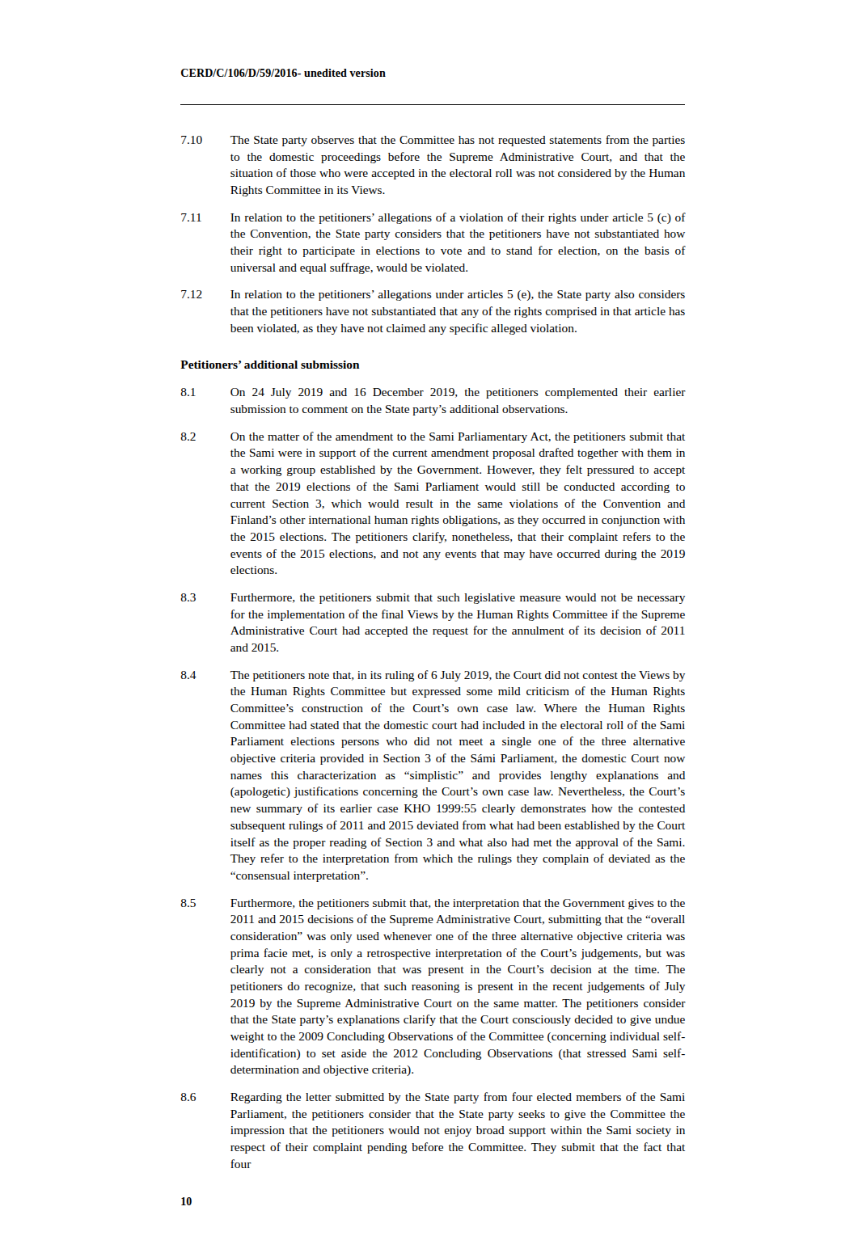CERD/C/106/D/59/2016- unedited version
7.10
The State party observes that the Committee has not requested statements from the parties to the domestic proceedings before the Supreme Administrative Court, and that the situation of those who were accepted in the electoral roll was not considered by the Human Rights Committee in its Views.
7.11
In relation to the petitioners’ allegations of a violation of their rights under article 5 (c) of the Convention, the State party considers that the petitioners have not substantiated how their right to participate in elections to vote and to stand for election, on the basis of universal and equal suffrage, would be violated.
7.12
In relation to the petitioners’ allegations under articles 5 (e), the State party also considers that the petitioners have not substantiated that any of the rights comprised in that article has been violated, as they have not claimed any specific alleged violation.
Petitioners’ additional submission
8.1
On 24 July 2019 and 16 December 2019, the petitioners complemented their earlier submission to comment on the State party’s additional observations.
8.2
On the matter of the amendment to the Sami Parliamentary Act, the petitioners submit that the Sami were in support of the current amendment proposal drafted together with them in a working group established by the Government. However, they felt pressured to accept that the 2019 elections of the Sami Parliament would still be conducted according to current Section 3, which would result in the same violations of the Convention and Finland’s other international human rights obligations, as they occurred in conjunction with the 2015 elections. The petitioners clarify, nonetheless, that their complaint refers to the events of the 2015 elections, and not any events that may have occurred during the 2019 elections.
8.3
Furthermore, the petitioners submit that such legislative measure would not be necessary for the implementation of the final Views by the Human Rights Committee if the Supreme Administrative Court had accepted the request for the annulment of its decision of 2011 and 2015.
8.4
The petitioners note that, in its ruling of 6 July 2019, the Court did not contest the Views by the Human Rights Committee but expressed some mild criticism of the Human Rights Committee’s construction of the Court’s own case law. Where the Human Rights Committee had stated that the domestic court had included in the electoral roll of the Sami Parliament elections persons who did not meet a single one of the three alternative objective criteria provided in Section 3 of the Sámi Parliament, the domestic Court now names this characterization as “simplistic” and provides lengthy explanations and (apologetic) justifications concerning the Court’s own case law. Nevertheless, the Court’s new summary of its earlier case KHO 1999:55 clearly demonstrates how the contested subsequent rulings of 2011 and 2015 deviated from what had been established by the Court itself as the proper reading of Section 3 and what also had met the approval of the Sami. They refer to the interpretation from which the rulings they complain of deviated as the “consensual interpretation”.
8.5
Furthermore, the petitioners submit that, the interpretation that the Government gives to the 2011 and 2015 decisions of the Supreme Administrative Court, submitting that the “overall consideration” was only used whenever one of the three alternative objective criteria was prima facie met, is only a retrospective interpretation of the Court’s judgements, but was clearly not a consideration that was present in the Court’s decision at the time. The petitioners do recognize, that such reasoning is present in the recent judgements of July 2019 by the Supreme Administrative Court on the same matter. The petitioners consider that the State party’s explanations clarify that the Court consciously decided to give undue weight to the 2009 Concluding Observations of the Committee (concerning individual self-identification) to set aside the 2012 Concluding Observations (that stressed Sami self-determination and objective criteria).
8.6
Regarding the letter submitted by the State party from four elected members of the Sami Parliament, the petitioners consider that the State party seeks to give the Committee the impression that the petitioners would not enjoy broad support within the Sami society in respect of their complaint pending before the Committee. They submit that the fact that four
10